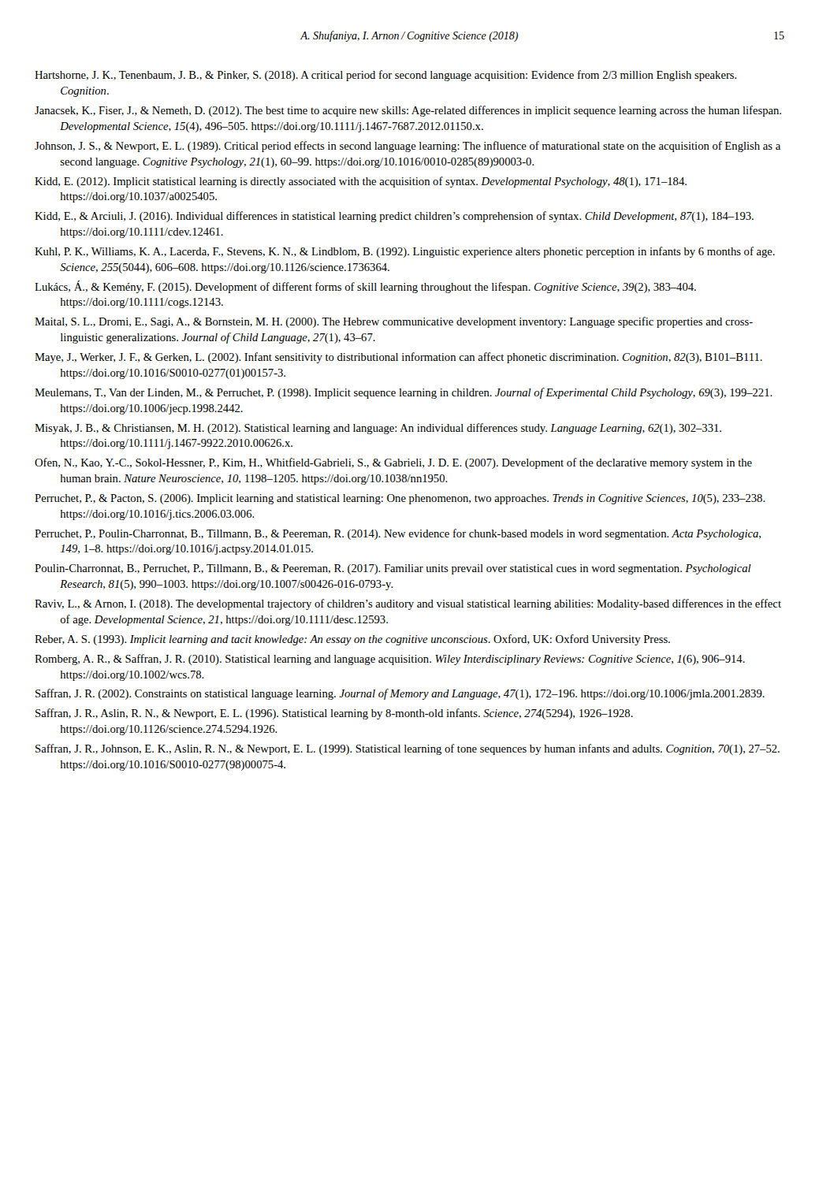A. Shufaniya, I. Arnon / Cognitive Science (2018) 15
Hartshorne, J. K., Tenenbaum, J. B., & Pinker, S. (2018). A critical period for second language acquisition: Evidence from 2/3 million English speakers. Cognition.
Janacsek, K., Fiser, J., & Nemeth, D. (2012). The best time to acquire new skills: Age-related differences in implicit sequence learning across the human lifespan. Developmental Science, 15(4), 496–505. https://doi.org/10.1111/j.1467-7687.2012.01150.x.
Johnson, J. S., & Newport, E. L. (1989). Critical period effects in second language learning: The influence of maturational state on the acquisition of English as a second language. Cognitive Psychology, 21(1), 60–99. https://doi.org/10.1016/0010-0285(89)90003-0.
Kidd, E. (2012). Implicit statistical learning is directly associated with the acquisition of syntax. Developmental Psychology, 48(1), 171–184. https://doi.org/10.1037/a0025405.
Kidd, E., & Arciuli, J. (2016). Individual differences in statistical learning predict children’s comprehension of syntax. Child Development, 87(1), 184–193. https://doi.org/10.1111/cdev.12461.
Kuhl, P. K., Williams, K. A., Lacerda, F., Stevens, K. N., & Lindblom, B. (1992). Linguistic experience alters phonetic perception in infants by 6 months of age. Science, 255(5044), 606–608. https://doi.org/10.1126/science.1736364.
Lukács, Á., & Kemény, F. (2015). Development of different forms of skill learning throughout the lifespan. Cognitive Science, 39(2), 383–404. https://doi.org/10.1111/cogs.12143.
Maital, S. L., Dromi, E., Sagi, A., & Bornstein, M. H. (2000). The Hebrew communicative development inventory: Language specific properties and cross-linguistic generalizations. Journal of Child Language, 27(1), 43–67.
Maye, J., Werker, J. F., & Gerken, L. (2002). Infant sensitivity to distributional information can affect phonetic discrimination. Cognition, 82(3), B101–B111. https://doi.org/10.1016/S0010-0277(01)00157-3.
Meulemans, T., Van der Linden, M., & Perruchet, P. (1998). Implicit sequence learning in children. Journal of Experimental Child Psychology, 69(3), 199–221. https://doi.org/10.1006/jecp.1998.2442.
Misyak, J. B., & Christiansen, M. H. (2012). Statistical learning and language: An individual differences study. Language Learning, 62(1), 302–331. https://doi.org/10.1111/j.1467-9922.2010.00626.x.
Ofen, N., Kao, Y.-C., Sokol-Hessner, P., Kim, H., Whitfield-Gabrieli, S., & Gabrieli, J. D. E. (2007). Development of the declarative memory system in the human brain. Nature Neuroscience, 10, 1198–1205. https://doi.org/10.1038/nn1950.
Perruchet, P., & Pacton, S. (2006). Implicit learning and statistical learning: One phenomenon, two approaches. Trends in Cognitive Sciences, 10(5), 233–238. https://doi.org/10.1016/j.tics.2006.03.006.
Perruchet, P., Poulin-Charronnat, B., Tillmann, B., & Peereman, R. (2014). New evidence for chunk-based models in word segmentation. Acta Psychologica, 149, 1–8. https://doi.org/10.1016/j.actpsy.2014.01.015.
Poulin-Charronnat, B., Perruchet, P., Tillmann, B., & Peereman, R. (2017). Familiar units prevail over statistical cues in word segmentation. Psychological Research, 81(5), 990–1003. https://doi.org/10.1007/s00426-016-0793-y.
Raviv, L., & Arnon, I. (2018). The developmental trajectory of children’s auditory and visual statistical learning abilities: Modality-based differences in the effect of age. Developmental Science, 21, https://doi.org/10.1111/desc.12593.
Reber, A. S. (1993). Implicit learning and tacit knowledge: An essay on the cognitive unconscious. Oxford, UK: Oxford University Press.
Romberg, A. R., & Saffran, J. R. (2010). Statistical learning and language acquisition. Wiley Interdisciplinary Reviews: Cognitive Science, 1(6), 906–914. https://doi.org/10.1002/wcs.78.
Saffran, J. R. (2002). Constraints on statistical language learning. Journal of Memory and Language, 47(1), 172–196. https://doi.org/10.1006/jmla.2001.2839.
Saffran, J. R., Aslin, R. N., & Newport, E. L. (1996). Statistical learning by 8-month-old infants. Science, 274(5294), 1926–1928. https://doi.org/10.1126/science.274.5294.1926.
Saffran, J. R., Johnson, E. K., Aslin, R. N., & Newport, E. L. (1999). Statistical learning of tone sequences by human infants and adults. Cognition, 70(1), 27–52. https://doi.org/10.1016/S0010-0277(98)00075-4.